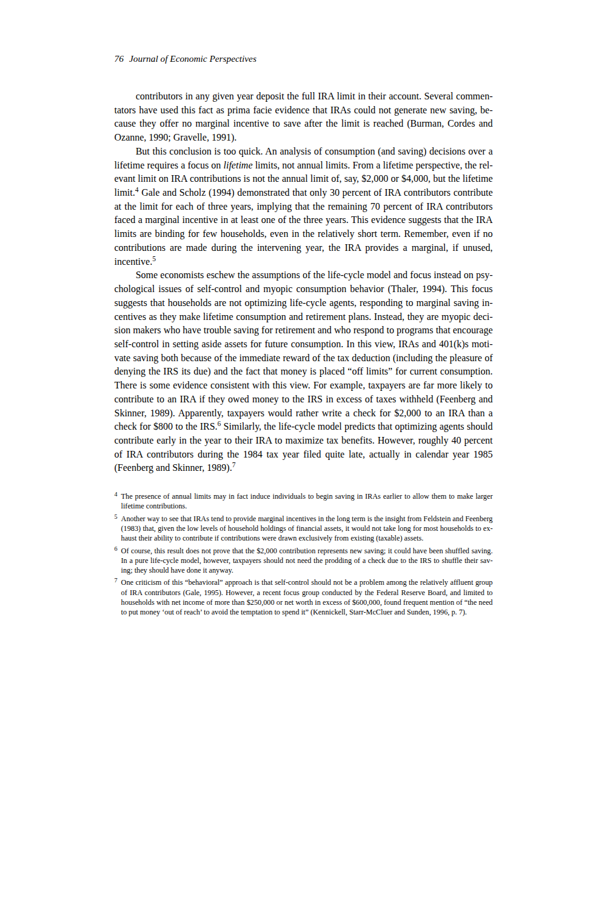76 Journal of Economic Perspectives
contributors in any given year deposit the full IRA limit in their account. Several commentators have used this fact as prima facie evidence that IRAs could not generate new saving, because they offer no marginal incentive to save after the limit is reached (Burman, Cordes and Ozanne, 1990; Gravelle, 1991).
But this conclusion is too quick. An analysis of consumption (and saving) decisions over a lifetime requires a focus on lifetime limits, not annual limits. From a lifetime perspective, the relevant limit on IRA contributions is not the annual limit of, say, $2,000 or $4,000, but the lifetime limit.4 Gale and Scholz (1994) demonstrated that only 30 percent of IRA contributors contribute at the limit for each of three years, implying that the remaining 70 percent of IRA contributors faced a marginal incentive in at least one of the three years. This evidence suggests that the IRA limits are binding for few households, even in the relatively short term. Remember, even if no contributions are made during the intervening year, the IRA provides a marginal, if unused, incentive.5
Some economists eschew the assumptions of the life-cycle model and focus instead on psychological issues of self-control and myopic consumption behavior (Thaler, 1994). This focus suggests that households are not optimizing life-cycle agents, responding to marginal saving incentives as they make lifetime consumption and retirement plans. Instead, they are myopic decision makers who have trouble saving for retirement and who respond to programs that encourage self-control in setting aside assets for future consumption. In this view, IRAs and 401(k)s motivate saving both because of the immediate reward of the tax deduction (including the pleasure of denying the IRS its due) and the fact that money is placed “off limits” for current consumption. There is some evidence consistent with this view. For example, taxpayers are far more likely to contribute to an IRA if they owed money to the IRS in excess of taxes withheld (Feenberg and Skinner, 1989). Apparently, taxpayers would rather write a check for $2,000 to an IRA than a check for $800 to the IRS.6 Similarly, the life-cycle model predicts that optimizing agents should contribute early in the year to their IRA to maximize tax benefits. However, roughly 40 percent of IRA contributors during the 1984 tax year filed quite late, actually in calendar year 1985 (Feenberg and Skinner, 1989).7
4The presence of annual limits may in fact induce individuals to begin saving in IRAs earlier to allow them to make larger lifetime contributions.
5Another way to see that IRAs tend to provide marginal incentives in the long term is the insight from Feldstein and Feenberg (1983) that, given the low levels of household holdings of financial assets, it would not take long for most households to exhaust their ability to contribute if contributions were drawn exclusively from existing (taxable) assets.
6Of course, this result does not prove that the $2,000 contribution represents new saving; it could have been shuffled saving. In a pure life-cycle model, however, taxpayers should not need the prodding of a check due to the IRS to shuffle their saving; they should have done it anyway.
7One criticism of this “behavioral” approach is that self-control should not be a problem among the relatively affluent group of IRA contributors (Gale, 1995). However, a recent focus group conducted by the Federal Reserve Board, and limited to households with net income of more than $250,000 or net worth in excess of $600,000, found frequent mention of “the need to put money ‘out of reach’ to avoid the temptation to spend it” (Kennickell, Starr-McCluer and Sunden, 1996, p. 7).